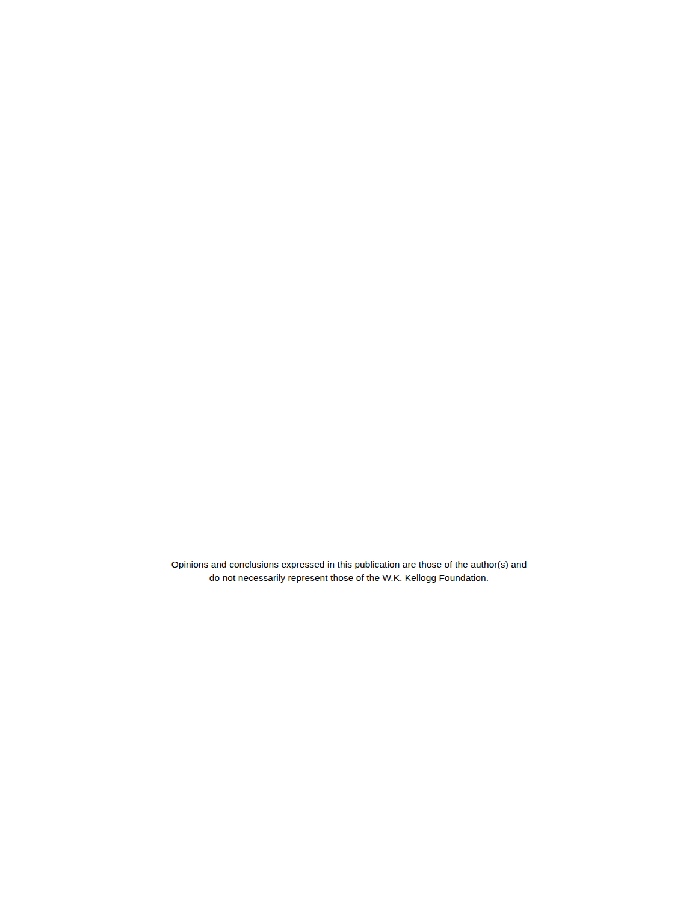Opinions and conclusions expressed in this publication are those of the author(s) and do not necessarily represent those of the W.K. Kellogg Foundation.